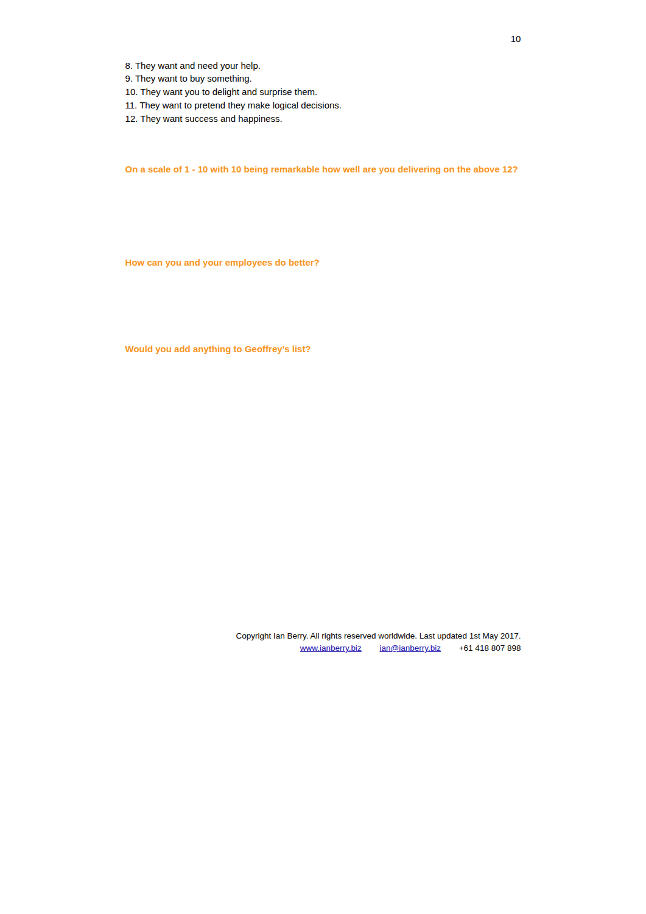10
8. They want and need your help.
9. They want to buy something.
10. They want you to delight and surprise them.
11. They want to pretend they make logical decisions.
12. They want success and happiness.
On a scale of 1 - 10 with 10 being remarkable how well are you delivering on the above 12?
How can you and your employees do better?
Would you add anything to Geoffrey’s list?
Copyright Ian Berry. All rights reserved worldwide. Last updated 1st May 2017.
www.ianberry.biz ian@ianberry.biz +61 418 807 898